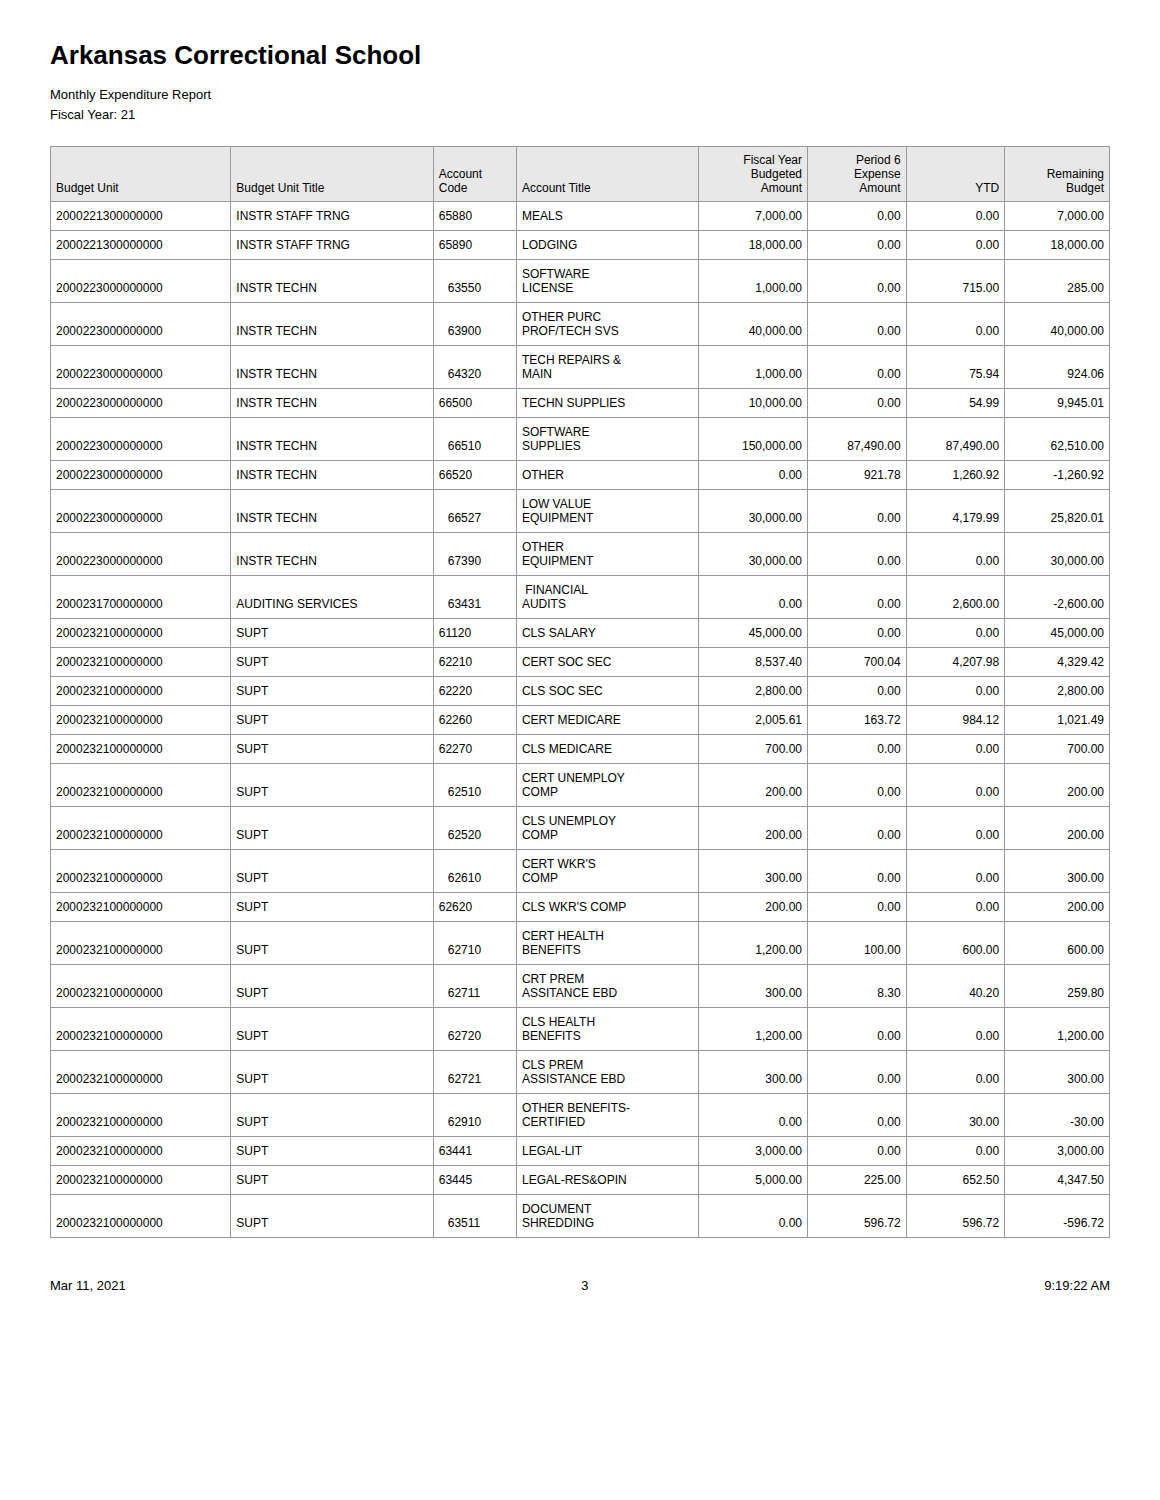Arkansas Correctional School
Monthly Expenditure Report
Fiscal Year: 21
| Budget Unit | Budget Unit Title | Account Code | Account Title | Fiscal Year Budgeted Amount | Period 6 Expense Amount | YTD | Remaining Budget |
| --- | --- | --- | --- | --- | --- | --- | --- |
| 2000221300000000 | INSTR STAFF TRNG | 65880 | MEALS | 7,000.00 | 0.00 | 0.00 | 7,000.00 |
| 2000221300000000 | INSTR STAFF TRNG | 65890 | LODGING | 18,000.00 | 0.00 | 0.00 | 18,000.00 |
| 2000223000000000 | INSTR TECHN | 63550 | SOFTWARE LICENSE | 1,000.00 | 0.00 | 715.00 | 285.00 |
| 2000223000000000 | INSTR TECHN | 63900 | OTHER PURC PROF/TECH SVS | 40,000.00 | 0.00 | 0.00 | 40,000.00 |
| 2000223000000000 | INSTR TECHN | 64320 | TECH REPAIRS & MAIN | 1,000.00 | 0.00 | 75.94 | 924.06 |
| 2000223000000000 | INSTR TECHN | 66500 | TECHN SUPPLIES | 10,000.00 | 0.00 | 54.99 | 9,945.01 |
| 2000223000000000 | INSTR TECHN | 66510 | SOFTWARE SUPPLIES | 150,000.00 | 87,490.00 | 87,490.00 | 62,510.00 |
| 2000223000000000 | INSTR TECHN | 66520 | OTHER | 0.00 | 921.78 | 1,260.92 | -1,260.92 |
| 2000223000000000 | INSTR TECHN | 66527 | LOW VALUE EQUIPMENT | 30,000.00 | 0.00 | 4,179.99 | 25,820.01 |
| 2000223000000000 | INSTR TECHN | 67390 | OTHER EQUIPMENT | 30,000.00 | 0.00 | 0.00 | 30,000.00 |
| 2000231700000000 | AUDITING SERVICES | 63431 | FINANCIAL AUDITS | 0.00 | 0.00 | 2,600.00 | -2,600.00 |
| 2000232100000000 | SUPT | 61120 | CLS SALARY | 45,000.00 | 0.00 | 0.00 | 45,000.00 |
| 2000232100000000 | SUPT | 62210 | CERT SOC SEC | 8,537.40 | 700.04 | 4,207.98 | 4,329.42 |
| 2000232100000000 | SUPT | 62220 | CLS SOC SEC | 2,800.00 | 0.00 | 0.00 | 2,800.00 |
| 2000232100000000 | SUPT | 62260 | CERT MEDICARE | 2,005.61 | 163.72 | 984.12 | 1,021.49 |
| 2000232100000000 | SUPT | 62270 | CLS MEDICARE | 700.00 | 0.00 | 0.00 | 700.00 |
| 2000232100000000 | SUPT | 62510 | CERT UNEMPLOY COMP | 200.00 | 0.00 | 0.00 | 200.00 |
| 2000232100000000 | SUPT | 62520 | CLS UNEMPLOY COMP | 200.00 | 0.00 | 0.00 | 200.00 |
| 2000232100000000 | SUPT | 62610 | CERT WKR'S COMP | 300.00 | 0.00 | 0.00 | 300.00 |
| 2000232100000000 | SUPT | 62620 | CLS WKR'S COMP | 200.00 | 0.00 | 0.00 | 200.00 |
| 2000232100000000 | SUPT | 62710 | CERT HEALTH BENEFITS | 1,200.00 | 100.00 | 600.00 | 600.00 |
| 2000232100000000 | SUPT | 62711 | CRT PREM ASSITANCE EBD | 300.00 | 8.30 | 40.20 | 259.80 |
| 2000232100000000 | SUPT | 62720 | CLS HEALTH BENEFITS | 1,200.00 | 0.00 | 0.00 | 1,200.00 |
| 2000232100000000 | SUPT | 62721 | CLS PREM ASSISTANCE EBD | 300.00 | 0.00 | 0.00 | 300.00 |
| 2000232100000000 | SUPT | 62910 | OTHER BENEFITS- CERTIFIED | 0.00 | 0.00 | 30.00 | -30.00 |
| 2000232100000000 | SUPT | 63441 | LEGAL-LIT | 3,000.00 | 0.00 | 0.00 | 3,000.00 |
| 2000232100000000 | SUPT | 63445 | LEGAL-RES&OPIN | 5,000.00 | 225.00 | 652.50 | 4,347.50 |
| 2000232100000000 | SUPT | 63511 | DOCUMENT SHREDDING | 0.00 | 596.72 | 596.72 | -596.72 |
Mar 11, 2021
3
9:19:22 AM